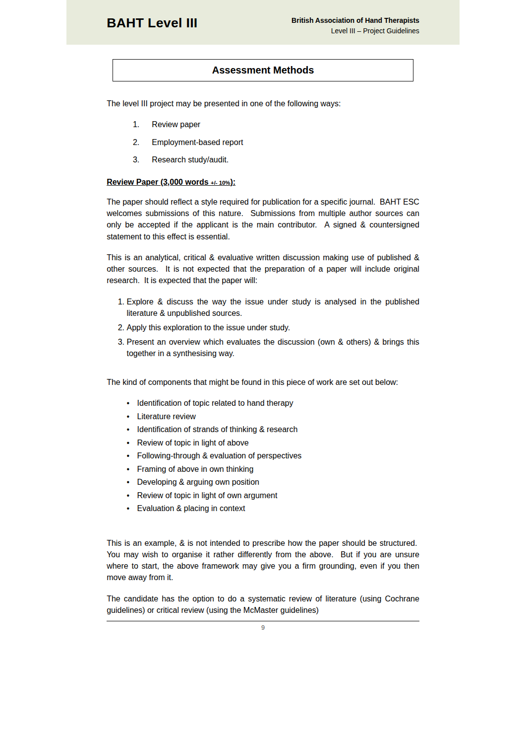BAHT Level III
British Association of Hand Therapists
Level III – Project Guidelines
Assessment Methods
The level III project may be presented in one of the following ways:
1. Review paper
2. Employment-based report
3. Research study/audit.
Review Paper (3,000 words +/- 10%):
The paper should reflect a style required for publication for a specific journal. BAHT ESC welcomes submissions of this nature. Submissions from multiple author sources can only be accepted if the applicant is the main contributor. A signed & countersigned statement to this effect is essential.
This is an analytical, critical & evaluative written discussion making use of published & other sources. It is not expected that the preparation of a paper will include original research. It is expected that the paper will:
Explore & discuss the way the issue under study is analysed in the published literature & unpublished sources.
Apply this exploration to the issue under study.
Present an overview which evaluates the discussion (own & others) & brings this together in a synthesising way.
The kind of components that might be found in this piece of work are set out below:
Identification of topic related to hand therapy
Literature review
Identification of strands of thinking & research
Review of topic in light of above
Following-through & evaluation of perspectives
Framing of above in own thinking
Developing & arguing own position
Review of topic in light of own argument
Evaluation & placing in context
This is an example, & is not intended to prescribe how the paper should be structured. You may wish to organise it rather differently from the above. But if you are unsure where to start, the above framework may give you a firm grounding, even if you then move away from it.
The candidate has the option to do a systematic review of literature (using Cochrane guidelines) or critical review (using the McMaster guidelines)
9